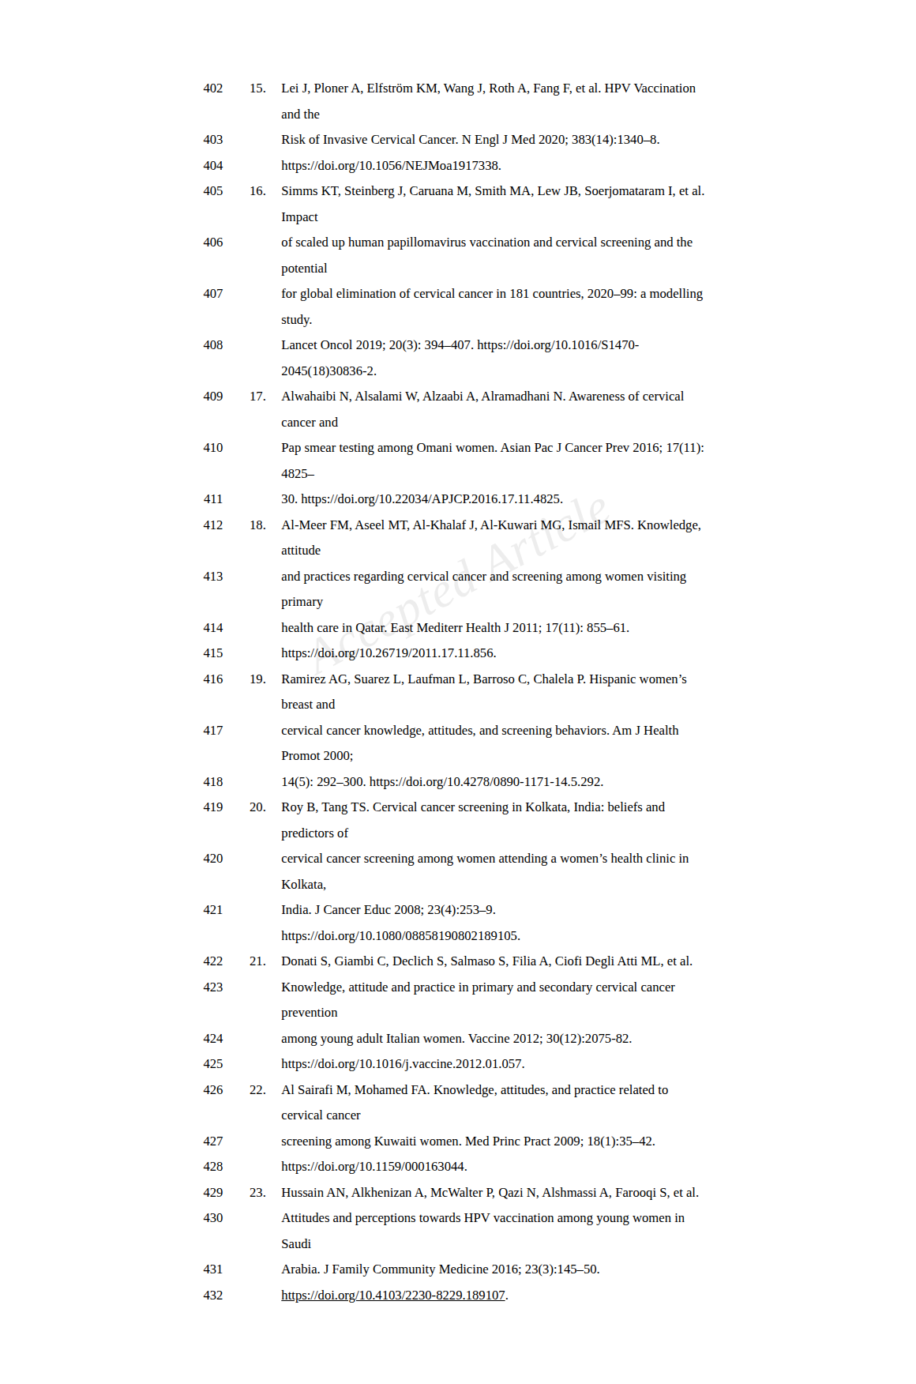Accepted Article
402
15.
Lei J, Ploner A, Elfström KM, Wang J, Roth A, Fang F, et al. HPV Vaccination and the
403
Risk of Invasive Cervical Cancer. N Engl J Med 2020; 383(14):1340–8.
404
https://doi.org/10.1056/NEJMoa1917338.
405
16.
Simms KT, Steinberg J, Caruana M, Smith MA, Lew JB, Soerjomataram I, et al. Impact
406
of scaled up human papillomavirus vaccination and cervical screening and the potential
407
for global elimination of cervical cancer in 181 countries, 2020–99: a modelling study.
408
Lancet Oncol 2019; 20(3): 394–407. https://doi.org/10.1016/S1470-2045(18)30836-2.
409
17.
Alwahaibi N, Alsalami W, Alzaabi A, Alramadhani N. Awareness of cervical cancer and
410
Pap smear testing among Omani women. Asian Pac J Cancer Prev 2016; 17(11): 4825–
411
30. https://doi.org/10.22034/APJCP.2016.17.11.4825.
412
18.
Al-Meer FM, Aseel MT, Al-Khalaf J, Al-Kuwari MG, Ismail MFS. Knowledge, attitude
413
and practices regarding cervical cancer and screening among women visiting primary
414
health care in Qatar. East Mediterr Health J 2011; 17(11): 855–61.
415
https://doi.org/10.26719/2011.17.11.856.
416
19.
Ramirez AG, Suarez L, Laufman L, Barroso C, Chalela P. Hispanic women’s breast and
417
cervical cancer knowledge, attitudes, and screening behaviors. Am J Health Promot 2000;
418
14(5): 292–300. https://doi.org/10.4278/0890-1171-14.5.292.
419
20.
Roy B, Tang TS. Cervical cancer screening in Kolkata, India: beliefs and predictors of
420
cervical cancer screening among women attending a women’s health clinic in Kolkata,
421
India. J Cancer Educ 2008; 23(4):253–9. https://doi.org/10.1080/08858190802189105.
422
21.
Donati S, Giambi C, Declich S, Salmaso S, Filia A, Ciofi Degli Atti ML, et al.
423
Knowledge, attitude and practice in primary and secondary cervical cancer prevention
424
among young adult Italian women. Vaccine 2012; 30(12):2075-82.
425
https://doi.org/10.1016/j.vaccine.2012.01.057.
426
22.
Al Sairafi M, Mohamed FA. Knowledge, attitudes, and practice related to cervical cancer
427
screening among Kuwaiti women. Med Princ Pract 2009; 18(1):35–42.
428
https://doi.org/10.1159/000163044.
429
23.
Hussain AN, Alkhenizan A, McWalter P, Qazi N, Alshmassi A, Farooqi S, et al.
430
Attitudes and perceptions towards HPV vaccination among young women in Saudi
431
Arabia. J Family Community Medicine 2016; 23(3):145–50.
432
https://doi.org/10.4103/2230-8229.189107.